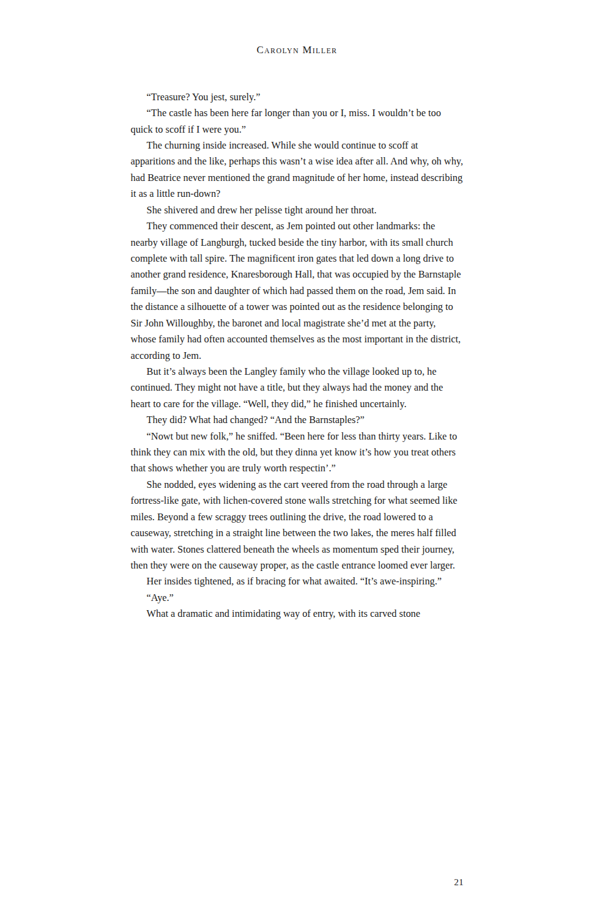Carolyn Miller
“Treasure? You jest, surely.”
“The castle has been here far longer than you or I, miss. I wouldn’t be too quick to scoff if I were you.”
The churning inside increased. While she would continue to scoff at apparitions and the like, perhaps this wasn’t a wise idea after all. And why, oh why, had Beatrice never mentioned the grand magnitude of her home, instead describing it as a little run-down?
She shivered and drew her pelisse tight around her throat.
They commenced their descent, as Jem pointed out other landmarks: the nearby village of Langburgh, tucked beside the tiny harbor, with its small church complete with tall spire. The magnificent iron gates that led down a long drive to another grand residence, Knaresborough Hall, that was occupied by the Barnstaple family—the son and daughter of which had passed them on the road, Jem said. In the distance a silhouette of a tower was pointed out as the residence belonging to Sir John Willoughby, the baronet and local magistrate she’d met at the party, whose family had often accounted themselves as the most important in the district, according to Jem.
But it’s always been the Langley family who the village looked up to, he continued. They might not have a title, but they always had the money and the heart to care for the village. “Well, they did,” he finished uncertainly.
They did? What had changed? “And the Barnstaples?”
“Nowt but new folk,” he sniffed. “Been here for less than thirty years. Like to think they can mix with the old, but they dinna yet know it’s how you treat others that shows whether you are truly worth respectin’.”
She nodded, eyes widening as the cart veered from the road through a large fortress-like gate, with lichen-covered stone walls stretching for what seemed like miles. Beyond a few scraggy trees outlining the drive, the road lowered to a causeway, stretching in a straight line between the two lakes, the meres half filled with water. Stones clattered beneath the wheels as momentum sped their journey, then they were on the causeway proper, as the castle entrance loomed ever larger.
Her insides tightened, as if bracing for what awaited. “It’s awe-inspiring.”
“Aye.”
What a dramatic and intimidating way of entry, with its carved stone
21